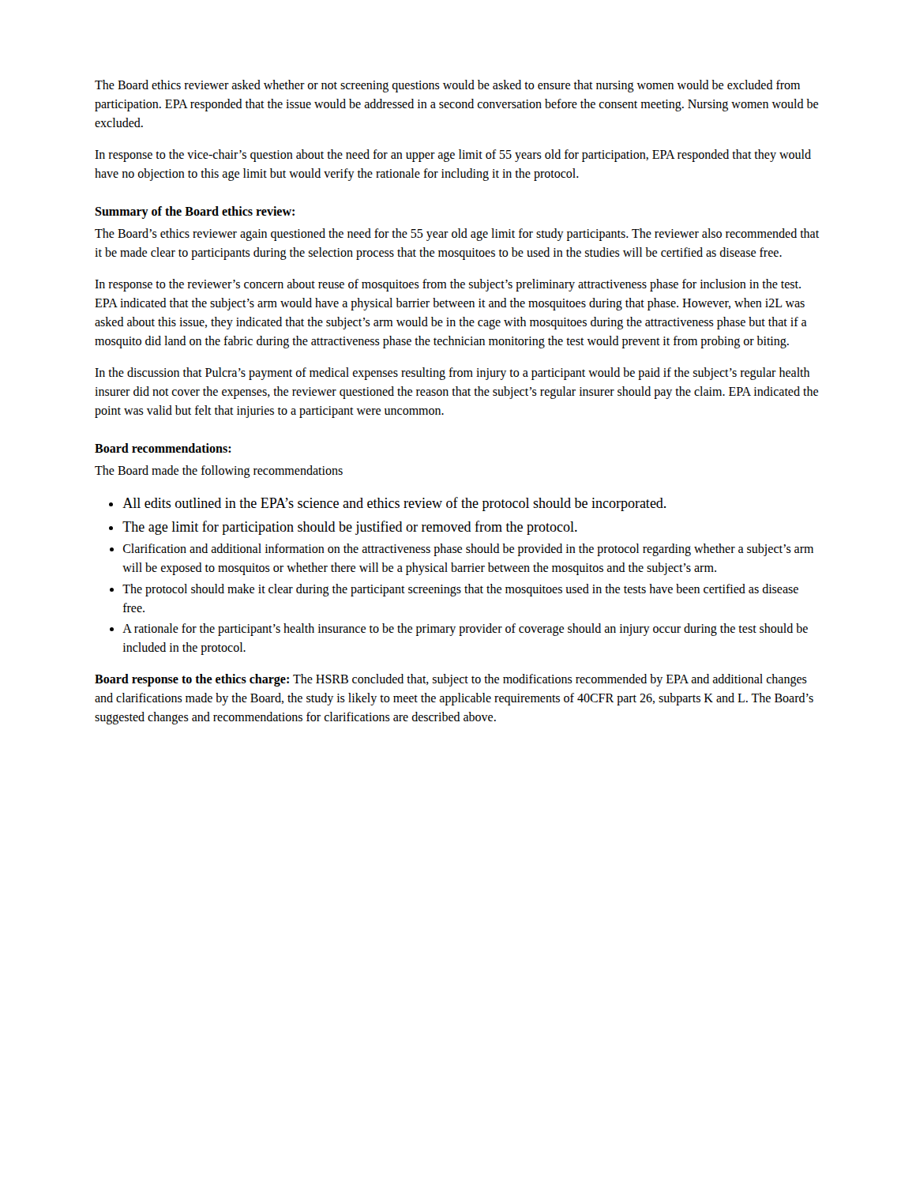The Board ethics reviewer asked whether or not screening questions would be asked to ensure that nursing women would be excluded from participation. EPA responded that the issue would be addressed in a second conversation before the consent meeting. Nursing women would be excluded.
In response to the vice-chair’s question about the need for an upper age limit of 55 years old for participation, EPA responded that they would have no objection to this age limit but would verify the rationale for including it in the protocol.
Summary of the Board ethics review:
The Board’s ethics reviewer again questioned the need for the 55 year old age limit for study participants. The reviewer also recommended that it be made clear to participants during the selection process that the mosquitoes to be used in the studies will be certified as disease free.
In response to the reviewer’s concern about reuse of mosquitoes from the subject’s preliminary attractiveness phase for inclusion in the test. EPA indicated that the subject’s arm would have a physical barrier between it and the mosquitoes during that phase. However, when i2L was asked about this issue, they indicated that the subject’s arm would be in the cage with mosquitoes during the attractiveness phase but that if a mosquito did land on the fabric during the attractiveness phase the technician monitoring the test would prevent it from probing or biting.
In the discussion that Pulcra’s payment of medical expenses resulting from injury to a participant would be paid if the subject’s regular health insurer did not cover the expenses, the reviewer questioned the reason that the subject’s regular insurer should pay the claim. EPA indicated the point was valid but felt that injuries to a participant were uncommon.
Board recommendations:
The Board made the following recommendations
All edits outlined in the EPA’s science and ethics review of the protocol should be incorporated.
The age limit for participation should be justified or removed from the protocol.
Clarification and additional information on the attractiveness phase should be provided in the protocol regarding whether a subject’s arm will be exposed to mosquitos or whether there will be a physical barrier between the mosquitos and the subject’s arm.
The protocol should make it clear during the participant screenings that the mosquitoes used in the tests have been certified as disease free.
A rationale for the participant’s health insurance to be the primary provider of coverage should an injury occur during the test should be included in the protocol.
Board response to the ethics charge: The HSRB concluded that, subject to the modifications recommended by EPA and additional changes and clarifications made by the Board, the study is likely to meet the applicable requirements of 40CFR part 26, subparts K and L. The Board’s suggested changes and recommendations for clarifications are described above.